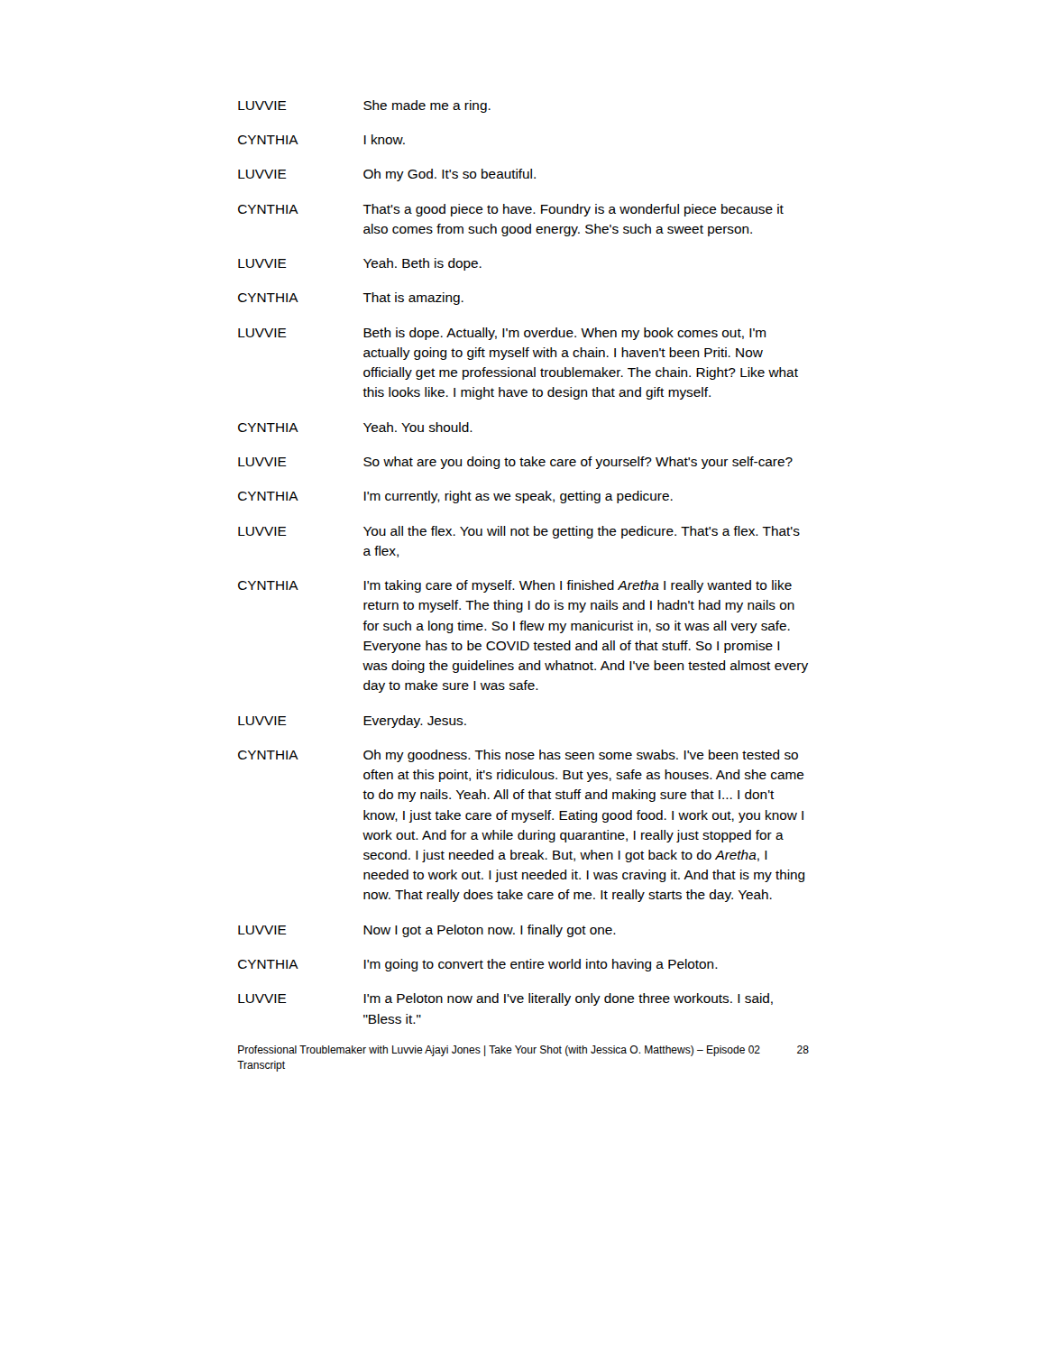| LUVVIE | She made me a ring. |
| CYNTHIA | I know. |
| LUVVIE | Oh my God. It's so beautiful. |
| CYNTHIA | That's a good piece to have. Foundry is a wonderful piece because it also comes from such good energy. She's such a sweet person. |
| LUVVIE | Yeah. Beth is dope. |
| CYNTHIA | That is amazing. |
| LUVVIE | Beth is dope. Actually, I'm overdue. When my book comes out, I'm actually going to gift myself with a chain. I haven't been Priti. Now officially get me professional troublemaker. The chain. Right? Like what this looks like. I might have to design that and gift myself. |
| CYNTHIA | Yeah. You should. |
| LUVVIE | So what are you doing to take care of yourself? What's your self-care? |
| CYNTHIA | I'm currently, right as we speak, getting a pedicure. |
| LUVVIE | You all the flex. You will not be getting the pedicure. That's a flex. That's a flex, |
| CYNTHIA | I'm taking care of myself. When I finished Aretha I really wanted to like return to myself. The thing I do is my nails and I hadn't had my nails on for such a long time. So I flew my manicurist in, so it was all very safe. Everyone has to be COVID tested and all of that stuff. So I promise I was doing the guidelines and whatnot. And I've been tested almost every day to make sure I was safe. |
| LUVVIE | Everyday. Jesus. |
| CYNTHIA | Oh my goodness. This nose has seen some swabs. I've been tested so often at this point, it's ridiculous. But yes, safe as houses. And she came to do my nails. Yeah. All of that stuff and making sure that I... I don't know, I just take care of myself. Eating good food. I work out, you know I work out. And for a while during quarantine, I really just stopped for a second. I just needed a break. But, when I got back to do Aretha , I needed to work out. I just needed it. I was craving it. And that is my thing now. That really does take care of me. It really starts the day. Yeah. |
| LUVVIE | Now I got a Peloton now. I finally got one. |
| CYNTHIA | I'm going to convert the entire world into having a Peloton. |
| LUVVIE | I'm a Peloton now and I've literally only done three workouts. I said, "Bless it." |
Professional Troublemaker with Luvvie Ajayi Jones | Take Your Shot (with Jessica O. Matthews) – Episode 02 Transcript
28